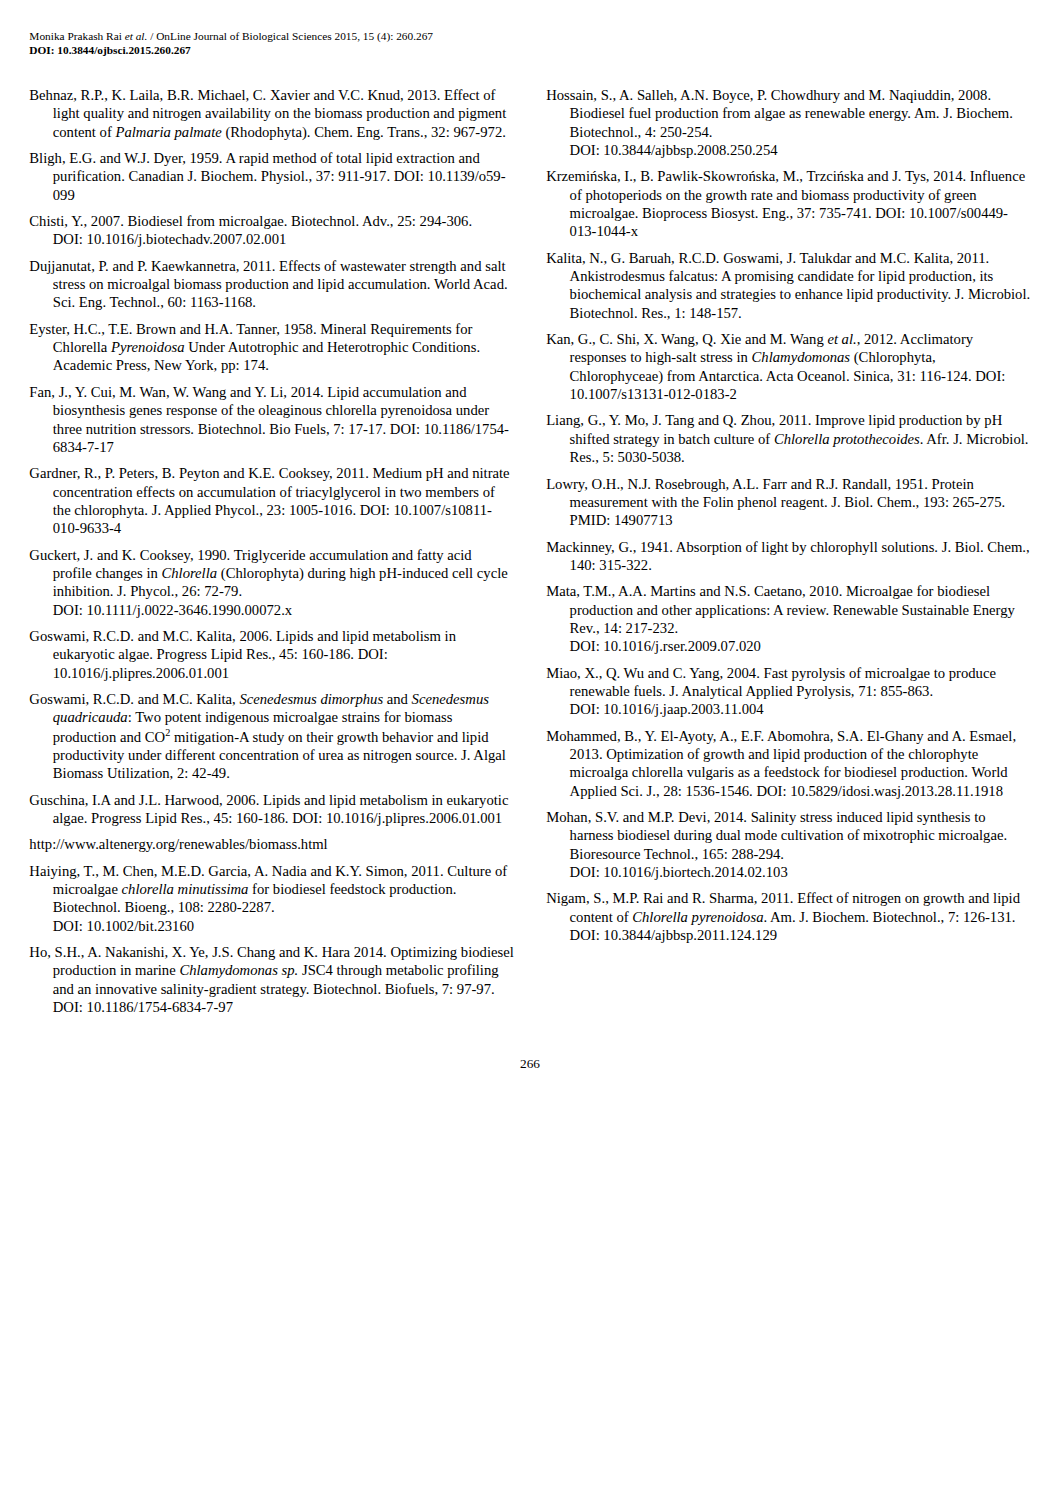Monika Prakash Rai et al. / OnLine Journal of Biological Sciences 2015, 15 (4): 260.267
DOI: 10.3844/ojbsci.2015.260.267
Behnaz, R.P., K. Laila, B.R. Michael, C. Xavier and V.C. Knud, 2013. Effect of light quality and nitrogen availability on the biomass production and pigment content of Palmaria palmate (Rhodophyta). Chem. Eng. Trans., 32: 967-972.
Bligh, E.G. and W.J. Dyer, 1959. A rapid method of total lipid extraction and purification. Canadian J. Biochem. Physiol., 37: 911-917. DOI: 10.1139/o59-099
Chisti, Y., 2007. Biodiesel from microalgae. Biotechnol. Adv., 25: 294-306.
DOI: 10.1016/j.biotechadv.2007.02.001
Dujjanutat, P. and P. Kaewkannetra, 2011. Effects of wastewater strength and salt stress on microalgal biomass production and lipid accumulation. World Acad. Sci. Eng. Technol., 60: 1163-1168.
Eyster, H.C., T.E. Brown and H.A. Tanner, 1958. Mineral Requirements for Chlorella Pyrenoidosa Under Autotrophic and Heterotrophic Conditions. Academic Press, New York, pp: 174.
Fan, J., Y. Cui, M. Wan, W. Wang and Y. Li, 2014. Lipid accumulation and biosynthesis genes response of the oleaginous chlorella pyrenoidosa under three nutrition stressors. Biotechnol. Bio Fuels, 7: 17-17. DOI: 10.1186/1754-6834-7-17
Gardner, R., P. Peters, B. Peyton and K.E. Cooksey, 2011. Medium pH and nitrate concentration effects on accumulation of triacylglycerol in two members of the chlorophyta. J. Applied Phycol., 23: 1005-1016. DOI: 10.1007/s10811-010-9633-4
Guckert, J. and K. Cooksey, 1990. Triglyceride accumulation and fatty acid profile changes in Chlorella (Chlorophyta) during high pH-induced cell cycle inhibition. J. Phycol., 26: 72-79.
DOI: 10.1111/j.0022-3646.1990.00072.x
Goswami, R.C.D. and M.C. Kalita, 2006. Lipids and lipid metabolism in eukaryotic algae. Progress Lipid Res., 45: 160-186. DOI: 10.1016/j.plipres.2006.01.001
Goswami, R.C.D. and M.C. Kalita, Scenedesmus dimorphus and Scenedesmus quadricauda: Two potent indigenous microalgae strains for biomass production and CO2 mitigation-A study on their growth behavior and lipid productivity under different concentration of urea as nitrogen source. J. Algal Biomass Utilization, 2: 42-49.
Guschina, I.A and J.L. Harwood, 2006. Lipids and lipid metabolism in eukaryotic algae. Progress Lipid Res., 45: 160-186. DOI: 10.1016/j.plipres.2006.01.001
http://www.altenergy.org/renewables/biomass.html
Haiying, T., M. Chen, M.E.D. Garcia, A. Nadia and K.Y. Simon, 2011. Culture of microalgae chlorella minutissima for biodiesel feedstock production. Biotechnol. Bioeng., 108: 2280-2287.
DOI: 10.1002/bit.23160
Ho, S.H., A. Nakanishi, X. Ye, J.S. Chang and K. Hara 2014. Optimizing biodiesel production in marine Chlamydomonas sp. JSC4 through metabolic profiling and an innovative salinity-gradient strategy. Biotechnol. Biofuels, 7: 97-97.
DOI: 10.1186/1754-6834-7-97
Hossain, S., A. Salleh, A.N. Boyce, P. Chowdhury and M. Naqiuddin, 2008. Biodiesel fuel production from algae as renewable energy. Am. J. Biochem. Biotechnol., 4: 250-254.
DOI: 10.3844/ajbbsp.2008.250.254
Krzemińska, I., B. Pawlik-Skowrońska, M., Trzcińska and J. Tys, 2014. Influence of photoperiods on the growth rate and biomass productivity of green microalgae. Bioprocess Biosyst. Eng., 37: 735-741. DOI: 10.1007/s00449-013-1044-x
Kalita, N., G. Baruah, R.C.D. Goswami, J. Talukdar and M.C. Kalita, 2011. Ankistrodesmus falcatus: A promising candidate for lipid production, its biochemical analysis and strategies to enhance lipid productivity. J. Microbiol. Biotechnol. Res., 1: 148-157.
Kan, G., C. Shi, X. Wang, Q. Xie and M. Wang et al., 2012. Acclimatory responses to high-salt stress in Chlamydomonas (Chlorophyta, Chlorophyceae) from Antarctica. Acta Oceanol. Sinica, 31: 116-124. DOI: 10.1007/s13131-012-0183-2
Liang, G., Y. Mo, J. Tang and Q. Zhou, 2011. Improve lipid production by pH shifted strategy in batch culture of Chlorella protothecoides. Afr. J. Microbiol. Res., 5: 5030-5038.
Lowry, O.H., N.J. Rosebrough, A.L. Farr and R.J. Randall, 1951. Protein measurement with the Folin phenol reagent. J. Biol. Chem., 193: 265-275. PMID: 14907713
Mackinney, G., 1941. Absorption of light by chlorophyll solutions. J. Biol. Chem., 140: 315-322.
Mata, T.M., A.A. Martins and N.S. Caetano, 2010. Microalgae for biodiesel production and other applications: A review. Renewable Sustainable Energy Rev., 14: 217-232.
DOI: 10.1016/j.rser.2009.07.020
Miao, X., Q. Wu and C. Yang, 2004. Fast pyrolysis of microalgae to produce renewable fuels. J. Analytical Applied Pyrolysis, 71: 855-863.
DOI: 10.1016/j.jaap.2003.11.004
Mohammed, B., Y. El-Ayoty, A., E.F. Abomohra, S.A. El-Ghany and A. Esmael, 2013. Optimization of growth and lipid production of the chlorophyte microalga chlorella vulgaris as a feedstock for biodiesel production. World Applied Sci. J., 28: 1536-1546. DOI: 10.5829/idosi.wasj.2013.28.11.1918
Mohan, S.V. and M.P. Devi, 2014. Salinity stress induced lipid synthesis to harness biodiesel during dual mode cultivation of mixotrophic microalgae. Bioresource Technol., 165: 288-294.
DOI: 10.1016/j.biortech.2014.02.103
Nigam, S., M.P. Rai and R. Sharma, 2011. Effect of nitrogen on growth and lipid content of Chlorella pyrenoidosa. Am. J. Biochem. Biotechnol., 7: 126-131. DOI: 10.3844/ajbbsp.2011.124.129
266